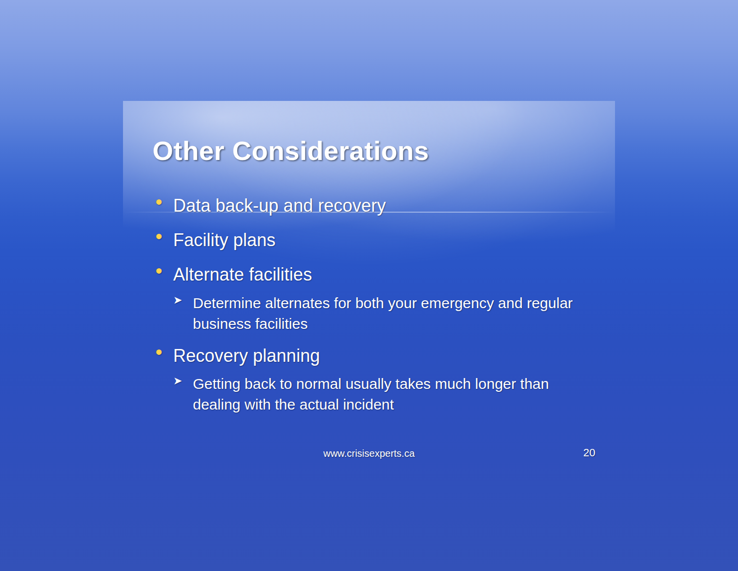Other Considerations
Data back-up and recovery
Facility plans
Alternate facilities
Determine alternates for both your emergency and regular business facilities
Recovery planning
Getting back to normal usually takes much longer than dealing with the actual incident
www.crisisexperts.ca 20